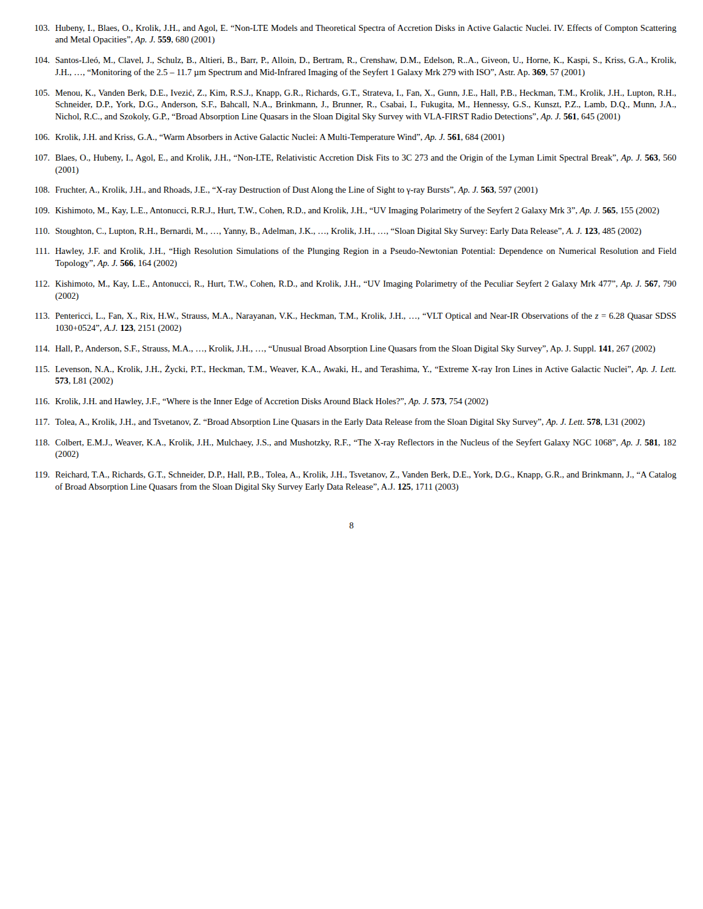103. Hubeny, I., Blaes, O., Krolik, J.H., and Agol, E. “Non-LTE Models and Theoretical Spectra of Accretion Disks in Active Galactic Nuclei. IV. Effects of Compton Scattering and Metal Opacities”, Ap. J. 559, 680 (2001)
104. Santos-Lleó, M., Clavel, J., Schulz, B., Altieri, B., Barr, P., Alloin, D., Bertram, R., Crenshaw, D.M., Edelson, R..A., Giveon, U., Horne, K., Kaspi, S., Kriss, G.A., Krolik, J.H., …, “Monitoring of the 2.5 – 11.7 µm Spectrum and Mid-Infrared Imaging of the Seyfert 1 Galaxy Mrk 279 with ISO”, Astr. Ap. 369, 57 (2001)
105. Menou, K., Vanden Berk, D.E., Ivezić, Z., Kim, R.S.J., Knapp, G.R., Richards, G.T., Strateva, I., Fan, X., Gunn, J.E., Hall, P.B., Heckman, T.M., Krolik, J.H., Lupton, R.H., Schneider, D.P., York, D.G., Anderson, S.F., Bahcall, N.A., Brinkmann, J., Brunner, R., Csabai, I., Fukugita, M., Hennessy, G.S., Kunszt, P.Z., Lamb, D.Q., Munn, J.A., Nichol, R.C., and Szokoly, G.P., “Broad Absorption Line Quasars in the Sloan Digital Sky Survey with VLA-FIRST Radio Detections”, Ap. J. 561, 645 (2001)
106. Krolik, J.H. and Kriss, G.A., “Warm Absorbers in Active Galactic Nuclei: A Multi-Temperature Wind”, Ap. J. 561, 684 (2001)
107. Blaes, O., Hubeny, I., Agol, E., and Krolik, J.H., “Non-LTE, Relativistic Accretion Disk Fits to 3C 273 and the Origin of the Lyman Limit Spectral Break”, Ap. J. 563, 560 (2001)
108. Fruchter, A., Krolik, J.H., and Rhoads, J.E., “X-ray Destruction of Dust Along the Line of Sight to γ-ray Bursts”, Ap. J. 563, 597 (2001)
109. Kishimoto, M., Kay, L.E., Antonucci, R.R.J., Hurt, T.W., Cohen, R.D., and Krolik, J.H., “UV Imaging Polarimetry of the Seyfert 2 Galaxy Mrk 3”, Ap. J. 565, 155 (2002)
110. Stoughton, C., Lupton, R.H., Bernardi, M., …, Yanny, B., Adelman, J.K., …, Krolik, J.H., …, “Sloan Digital Sky Survey: Early Data Release”, A. J. 123, 485 (2002)
111. Hawley, J.F. and Krolik, J.H., “High Resolution Simulations of the Plunging Region in a Pseudo-Newtonian Potential: Dependence on Numerical Resolution and Field Topology”, Ap. J. 566, 164 (2002)
112. Kishimoto, M., Kay, L.E., Antonucci, R., Hurt, T.W., Cohen, R.D., and Krolik, J.H., “UV Imaging Polarimetry of the Peculiar Seyfert 2 Galaxy Mrk 477”, Ap. J. 567, 790 (2002)
113. Pentericci, L., Fan, X., Rix, H.W., Strauss, M.A., Narayanan, V.K., Heckman, T.M., Krolik, J.H., …, “VLT Optical and Near-IR Observations of the z = 6.28 Quasar SDSS 1030+0524”, A.J. 123, 2151 (2002)
114. Hall, P., Anderson, S.F., Strauss, M.A., …, Krolik, J.H., …, “Unusual Broad Absorption Line Quasars from the Sloan Digital Sky Survey”, Ap. J. Suppl. 141, 267 (2002)
115. Levenson, N.A., Krolik, J.H., Życki, P.T., Heckman, T.M., Weaver, K.A., Awaki, H., and Terashima, Y., “Extreme X-ray Iron Lines in Active Galactic Nuclei”, Ap. J. Lett. 573, L81 (2002)
116. Krolik, J.H. and Hawley, J.F., “Where is the Inner Edge of Accretion Disks Around Black Holes?”, Ap. J. 573, 754 (2002)
117. Tolea, A., Krolik, J.H., and Tsvetanov, Z. “Broad Absorption Line Quasars in the Early Data Release from the Sloan Digital Sky Survey”, Ap. J. Lett. 578, L31 (2002)
118. Colbert, E.M.J., Weaver, K.A., Krolik, J.H., Mulchaey, J.S., and Mushotzky, R.F., “The X-ray Reflectors in the Nucleus of the Seyfert Galaxy NGC 1068”, Ap. J. 581, 182 (2002)
119. Reichard, T.A., Richards, G.T., Schneider, D.P., Hall, P.B., Tolea, A., Krolik, J.H., Tsvetanov, Z., Vanden Berk, D.E., York, D.G., Knapp, G.R., and Brinkmann, J., “A Catalog of Broad Absorption Line Quasars from the Sloan Digital Sky Survey Early Data Release”, A.J. 125, 1711 (2003)
8